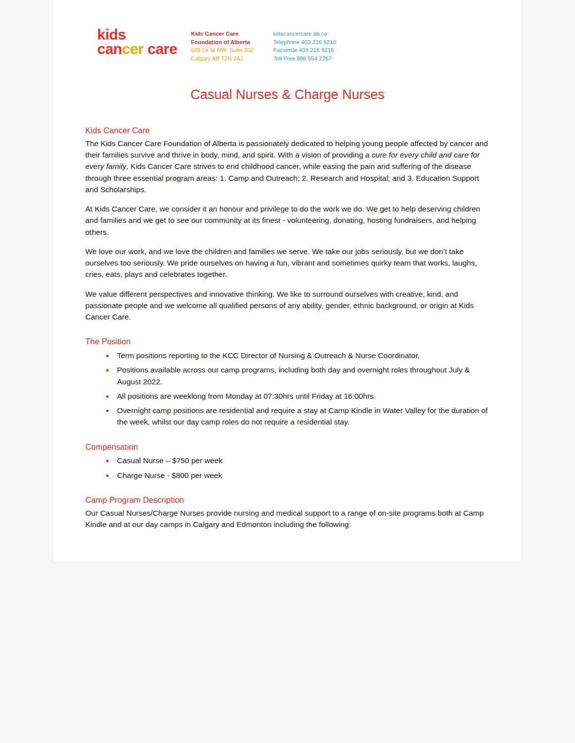kids can cer care
Kids Cancer Care
Foundation of Alberta
609 14 St NW, Suite 302
Calgary AB T2N 2A1
kidscancercare.ab.ca
Telephone 403 216 9210
Facsimile 403 216 9215
Toll Free 888 554 2267
Casual Nurses & Charge Nurses
Kids Cancer Care
The Kids Cancer Care Foundation of Alberta is passionately dedicated to helping young people affected by cancer and their families survive and thrive in body, mind, and spirit. With a vision of providing a cure for every child and care for every family, Kids Cancer Care strives to end childhood cancer, while easing the pain and suffering of the disease through three essential program areas: 1. Camp and Outreach; 2. Research and Hospital; and 3. Education Support and Scholarships.
At Kids Cancer Care, we consider it an honour and privilege to do the work we do. We get to help deserving children and families and we get to see our community at its finest - volunteering, donating, hosting fundraisers, and helping others.
We love our work, and we love the children and families we serve. We take our jobs seriously, but we don’t take ourselves too seriously. We pride ourselves on having a fun, vibrant and sometimes quirky team that works, laughs, cries, eats, plays and celebrates together.
We value different perspectives and innovative thinking. We like to surround ourselves with creative, kind, and passionate people and we welcome all qualified persons of any ability, gender, ethnic background, or origin at Kids Cancer Care.
The Position
Term positions reporting to the KCC Director of Nursing & Outreach & Nurse Coordinator.
Positions available across our camp programs, including both day and overnight roles throughout July & August 2022.
All positions are weeklong from Monday at 07:30hrs until Friday at 16:00hrs.
Overnight camp positions are residential and require a stay at Camp Kindle in Water Valley for the duration of the week, whilst our day camp roles do not require a residential stay.
Compensation
Casual Nurse – $750 per week
Charge Nurse - $800 per week
Camp Program Description
Our Casual Nurses/Charge Nurses provide nursing and medical support to a range of on-site programs both at Camp Kindle and at our day camps in Calgary and Edmonton including the following: